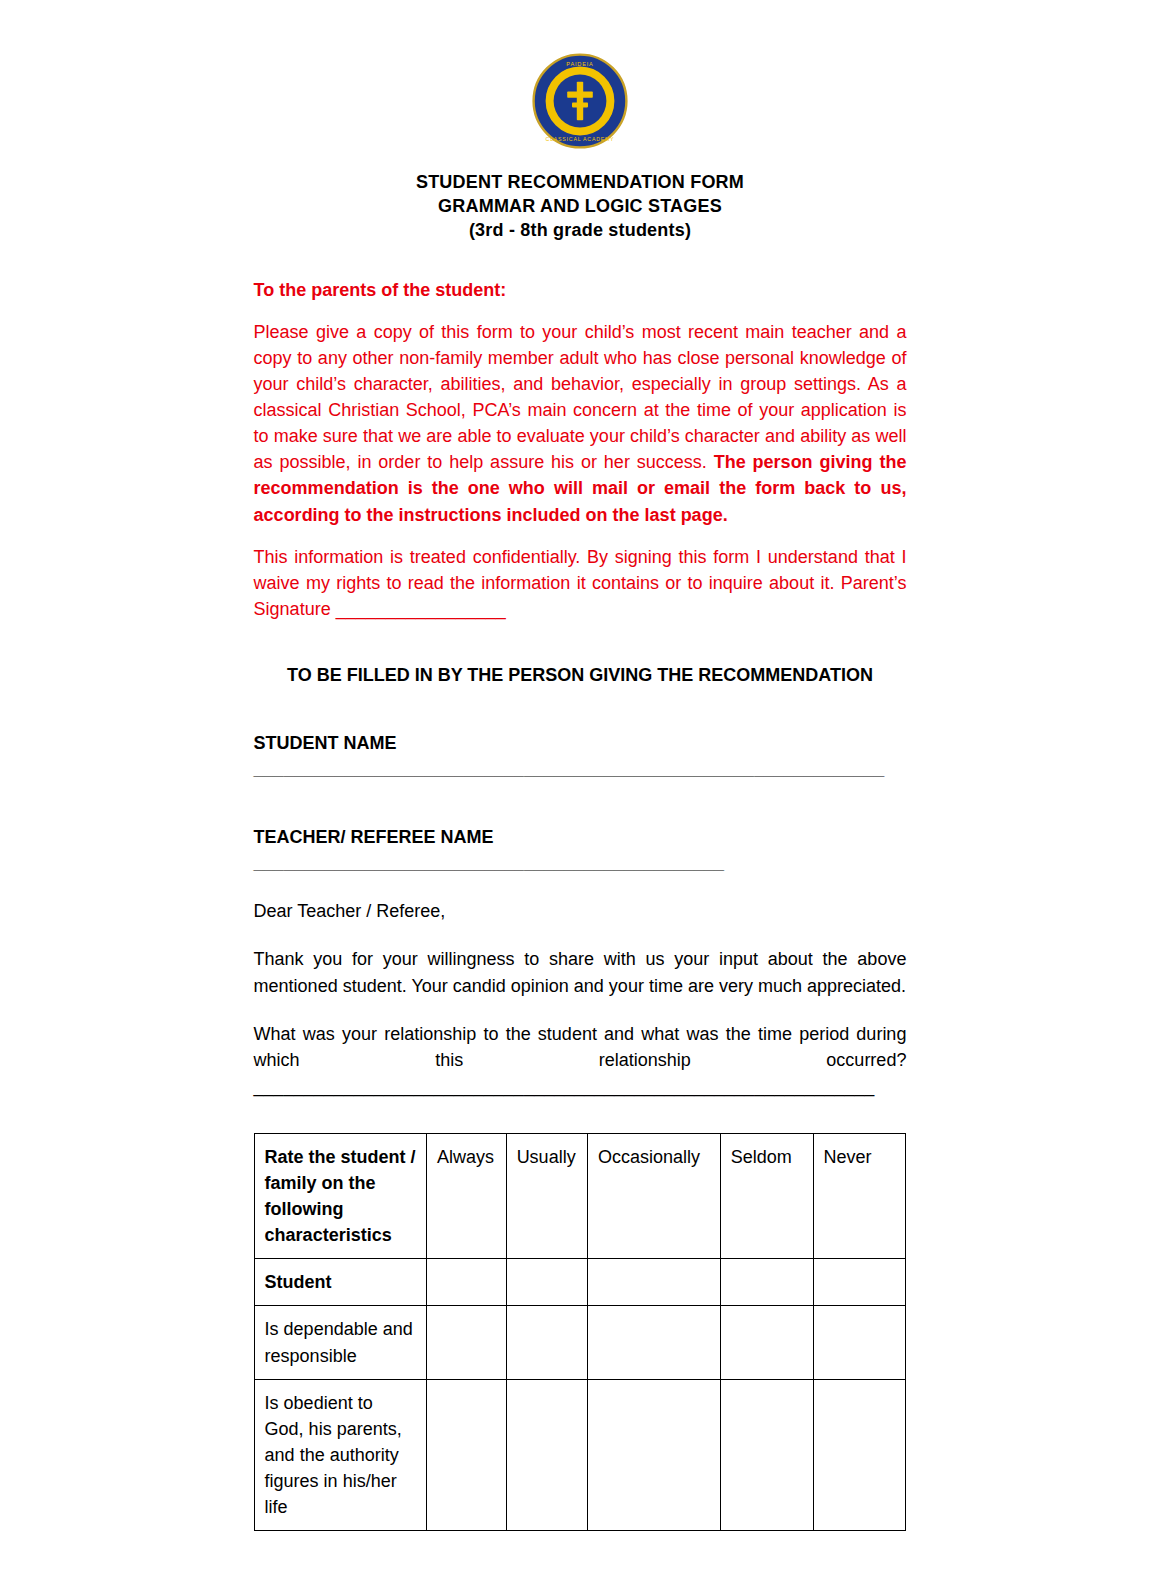PAIDEIA CLASSICAL ACADEMY
STUDENT RECOMMENDATION FORM GRAMMAR AND LOGIC STAGES (3rd - 8th grade students)
To the parents of the student:
Please give a copy of this form to your child’s most recent main teacher and a copy to any other non-family member adult who has close personal knowledge of your child’s character, abilities, and behavior, especially in group settings. As a classical Christian School, PCA’s main concern at the time of your application is to make sure that we are able to evaluate your child’s character and ability as well as possible, in order to help assure his or her success. The person giving the recommendation is the one who will mail or email the form back to us, according to the instructions included on the last page.
This information is treated confidentially. By signing this form I understand that I waive my rights to read the information it contains or to inquire about it. Parent’s Signature _________________
TO BE FILLED IN BY THE PERSON GIVING THE RECOMMENDATION
STUDENT NAME _______________________________________________________________
TEACHER/ REFEREE NAME _______________________________________________
Dear Teacher / Referee,
Thank you for your willingness to share with us your input about the above mentioned student. Your candid opinion and your time are very much appreciated.
What was your relationship to the student and what was the time period during which this relationship occurred? ______________________________________________________________
| Rate the student / family on the following characteristics | Always | Usually | Occasionally | Seldom | Never |
| --- | --- | --- | --- | --- | --- |
| Student | | | | | |
| Is dependable and responsible | | | | | |
| Is obedient to God, his parents, and the authority figures in his/her life | | | | | |